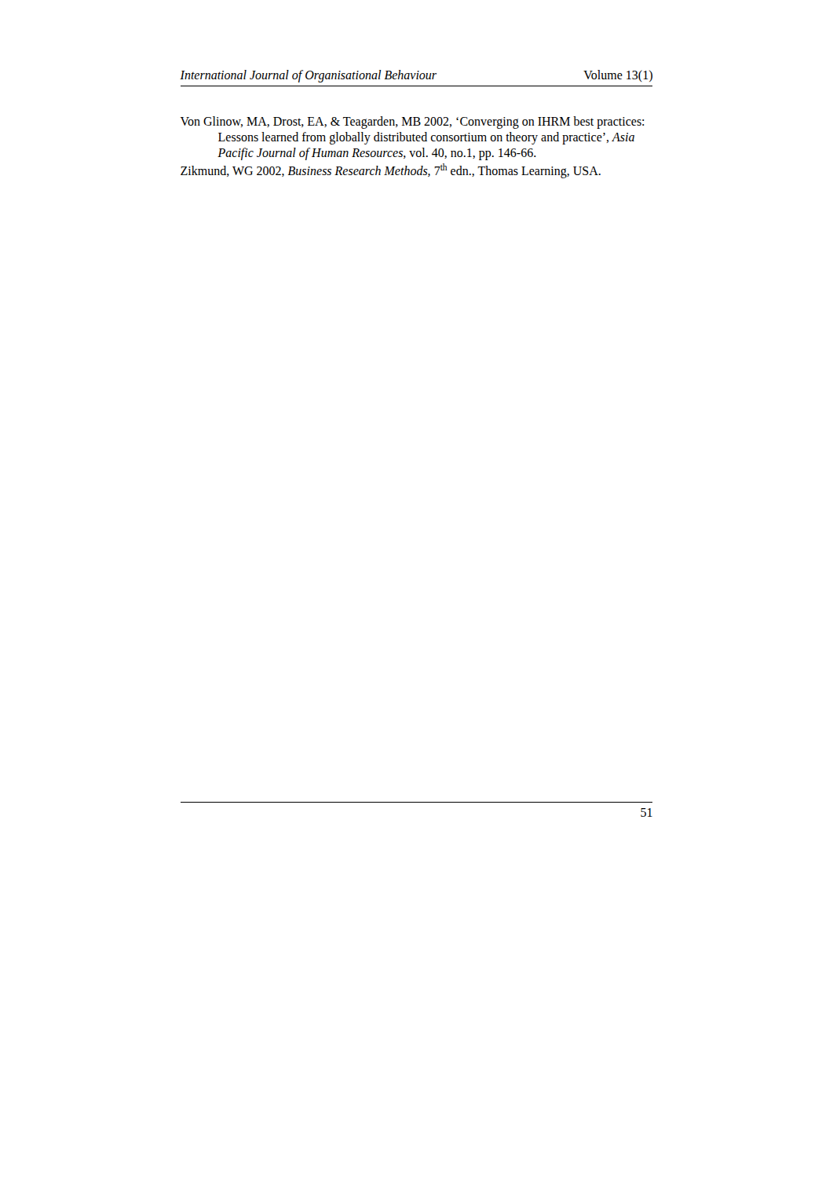International Journal of Organisational Behaviour Volume 13(1)
Von Glinow, MA, Drost, EA, & Teagarden, MB 2002, ‘Converging on IHRM best practices: Lessons learned from globally distributed consortium on theory and practice’, Asia Pacific Journal of Human Resources, vol. 40, no.1, pp. 146-66.
Zikmund, WG 2002, Business Research Methods, 7th edn., Thomas Learning, USA.
51